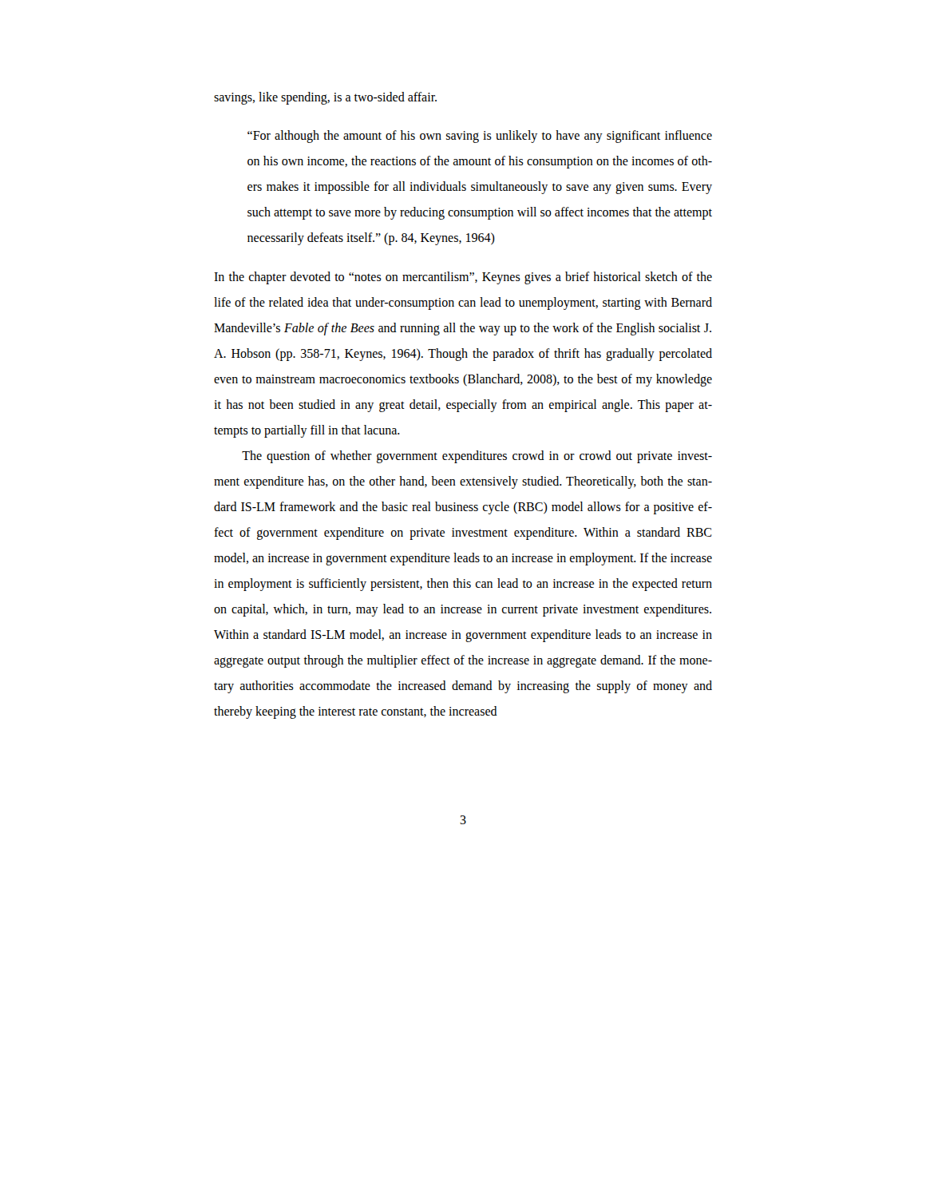savings, like spending, is a two-sided affair.
“For although the amount of his own saving is unlikely to have any significant influence on his own income, the reactions of the amount of his consumption on the incomes of others makes it impossible for all individuals simultaneously to save any given sums. Every such attempt to save more by reducing consumption will so affect incomes that the attempt necessarily defeats itself.” (p. 84, Keynes, 1964)
In the chapter devoted to “notes on mercantilism”, Keynes gives a brief historical sketch of the life of the related idea that under-consumption can lead to unemployment, starting with Bernard Mandeville’s Fable of the Bees and running all the way up to the work of the English socialist J. A. Hobson (pp. 358-71, Keynes, 1964). Though the paradox of thrift has gradually percolated even to mainstream macroeconomics textbooks (Blanchard, 2008), to the best of my knowledge it has not been studied in any great detail, especially from an empirical angle. This paper attempts to partially fill in that lacuna.
The question of whether government expenditures crowd in or crowd out private investment expenditure has, on the other hand, been extensively studied. Theoretically, both the standard IS-LM framework and the basic real business cycle (RBC) model allows for a positive effect of government expenditure on private investment expenditure. Within a standard RBC model, an increase in government expenditure leads to an increase in employment. If the increase in employment is sufficiently persistent, then this can lead to an increase in the expected return on capital, which, in turn, may lead to an increase in current private investment expenditures. Within a standard IS-LM model, an increase in government expenditure leads to an increase in aggregate output through the multiplier effect of the increase in aggregate demand. If the monetary authorities accommodate the increased demand by increasing the supply of money and thereby keeping the interest rate constant, the increased
3